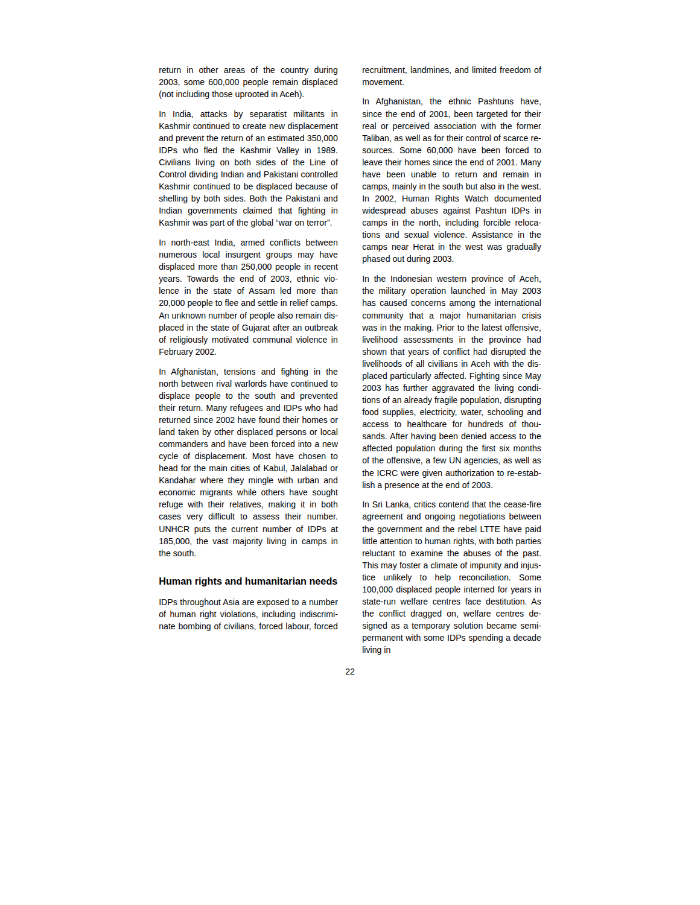return in other areas of the country during 2003, some 600,000 people remain displaced (not including those uprooted in Aceh).
In India, attacks by separatist militants in Kashmir continued to create new displacement and prevent the return of an estimated 350,000 IDPs who fled the Kashmir Valley in 1989. Civilians living on both sides of the Line of Control dividing Indian and Pakistani controlled Kashmir continued to be displaced because of shelling by both sides. Both the Pakistani and Indian governments claimed that fighting in Kashmir was part of the global “war on terror”.
In north-east India, armed conflicts between numerous local insurgent groups may have displaced more than 250,000 people in recent years. Towards the end of 2003, ethnic violence in the state of Assam led more than 20,000 people to flee and settle in relief camps. An unknown number of people also remain displaced in the state of Gujarat after an outbreak of religiously motivated communal violence in February 2002.
In Afghanistan, tensions and fighting in the north between rival warlords have continued to displace people to the south and prevented their return. Many refugees and IDPs who had returned since 2002 have found their homes or land taken by other displaced persons or local commanders and have been forced into a new cycle of displacement. Most have chosen to head for the main cities of Kabul, Jalalabad or Kandahar where they mingle with urban and economic migrants while others have sought refuge with their relatives, making it in both cases very difficult to assess their number. UNHCR puts the current number of IDPs at 185,000, the vast majority living in camps in the south.
Human rights and humanitarian needs
IDPs throughout Asia are exposed to a number of human right violations, including indiscriminate bombing of civilians, forced labour, forced recruitment, landmines, and limited freedom of movement.
In Afghanistan, the ethnic Pashtuns have, since the end of 2001, been targeted for their real or perceived association with the former Taliban, as well as for their control of scarce resources. Some 60,000 have been forced to leave their homes since the end of 2001. Many have been unable to return and remain in camps, mainly in the south but also in the west. In 2002, Human Rights Watch documented widespread abuses against Pashtun IDPs in camps in the north, including forcible relocations and sexual violence. Assistance in the camps near Herat in the west was gradually phased out during 2003.
In the Indonesian western province of Aceh, the military operation launched in May 2003 has caused concerns among the international community that a major humanitarian crisis was in the making. Prior to the latest offensive, livelihood assessments in the province had shown that years of conflict had disrupted the livelihoods of all civilians in Aceh with the displaced particularly affected. Fighting since May 2003 has further aggravated the living conditions of an already fragile population, disrupting food supplies, electricity, water, schooling and access to healthcare for hundreds of thousands. After having been denied access to the affected population during the first six months of the offensive, a few UN agencies, as well as the ICRC were given authorization to re-establish a presence at the end of 2003.
In Sri Lanka, critics contend that the cease-fire agreement and ongoing negotiations between the government and the rebel LTTE have paid little attention to human rights, with both parties reluctant to examine the abuses of the past. This may foster a climate of impunity and injustice unlikely to help reconciliation. Some 100,000 displaced people interned for years in state-run welfare centres face destitution. As the conflict dragged on, welfare centres designed as a temporary solution became semi-permanent with some IDPs spending a decade living in
22